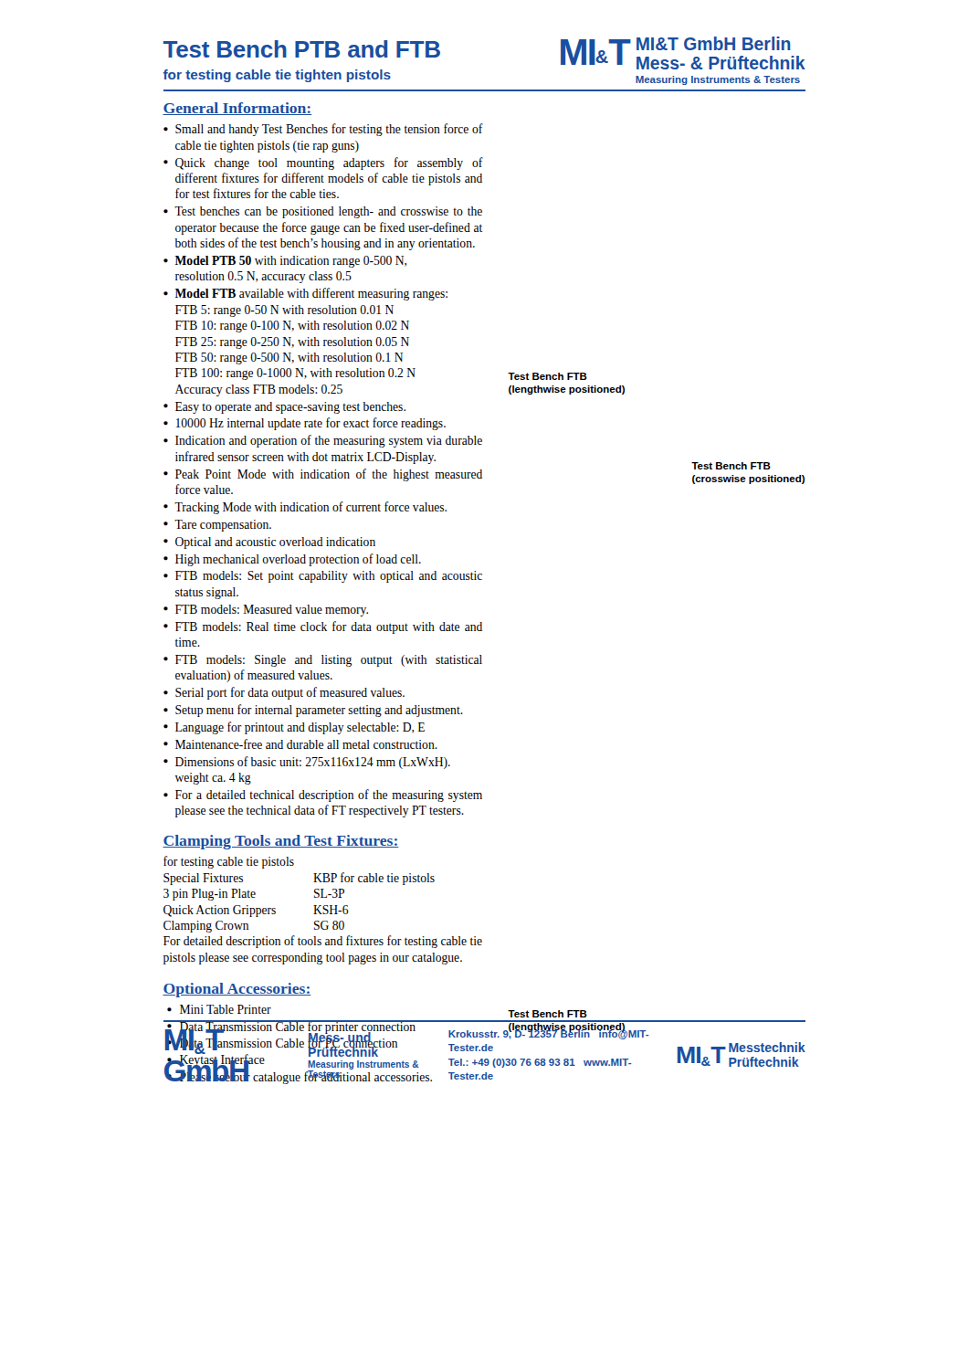Test Bench PTB and FTB
for testing cable tie tighten pistols
MI&T
MI&T GmbH Berlin
Mess- & Prüftechnik
Measuring Instruments & Testers
General Information:
Small and handy Test Benches for testing the tension force of cable tie tighten pistols (tie rap guns)
Quick change tool mounting adapters for assembly of different fixtures for different models of cable tie pistols and for test fixtures for the cable ties.
Test benches can be positioned length- and crosswise to the operator because the force gauge can be fixed user-defined at both sides of the test bench’s housing and in any orientation.
Model PTB 50 with indication range 0-500 N,
resolution 0.5 N, accuracy class 0.5
Model FTB available with different measuring ranges: FTB 5: range 0-50 N with resolution 0.01 N FTB 10: range 0-100 N, with resolution 0.02 N FTB 25: range 0-250 N, with resolution 0.05 N FTB 50: range 0-500 N, with resolution 0.1 N FTB 100: range 0-1000 N, with resolution 0.2 N Accuracy class FTB models: 0.25
Easy to operate and space-saving test benches.
10000 Hz internal update rate for exact force readings.
Indication and operation of the measuring system via durable infrared sensor screen with dot matrix LCD-Display.
Peak Point Mode with indication of the highest measured force value.
Tracking Mode with indication of current force values.
Tare compensation.
Optical and acoustic overload indication
High mechanical overload protection of load cell.
FTB models: Set point capability with optical and acoustic status signal.
FTB models: Measured value memory.
FTB models: Real time clock for data output with date and time.
FTB models: Single and listing output (with statistical evaluation) of measured values.
Serial port for data output of measured values.
Setup menu for internal parameter setting and adjustment.
Language for printout and display selectable: D, E
Maintenance-free and durable all metal construction.
Dimensions of basic unit: 275x116x124 mm (LxWxH).
weight ca. 4 kg
For a detailed technical description of the measuring system please see the technical data of FT respectively PT testers.
Clamping Tools and Test Fixtures:
for testing cable tie pistols
| Special Fixtures | KBP for cable tie pistols |
| 3 pin Plug-in Plate | SL-3P |
| Quick Action Grippers | KSH-6 |
| Clamping Crown | SG 80 |
For detailed description of tools and fixtures for testing cable tie pistols please see corresponding tool pages in our catalogue.
Optional Accessories:
Mini Table Printer
Data Transmission Cable for printer connection
Data Transmission Cable for PC connection
Keytast Interface
Please see our catalogue for additional accessories.
Test Bench FTB
(lengthwise positioned)
Test Bench FTB
(crosswise positioned)
Test Bench FTB
(lengthwise positioned)
MI&T GmbH
Mess- und Prüftechnik
Measuring Instruments & Testers
Krokusstr. 9, D- 12357 Berlin info@MIT-Tester.de
Tel.: +49 (0)30 76 68 93 81 www.MIT-Tester.de
MI&T
Messtechnik
Prüftechnik